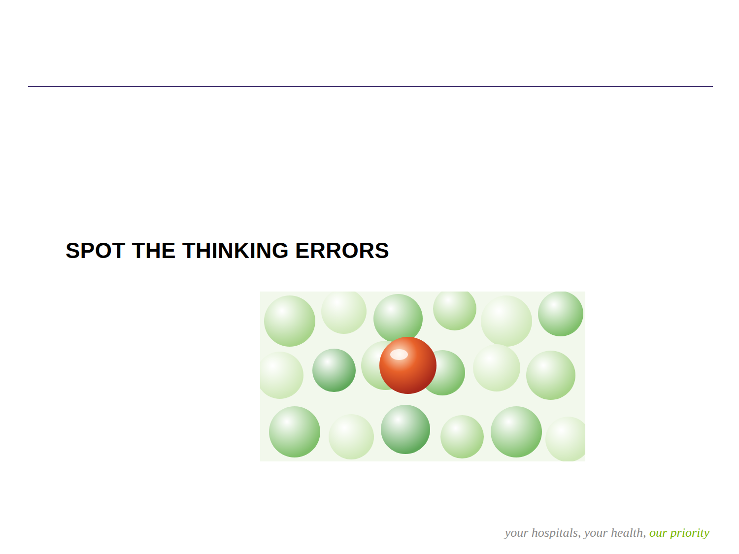SPOT THE THINKING ERRORS
your hospitals, your health, our priority